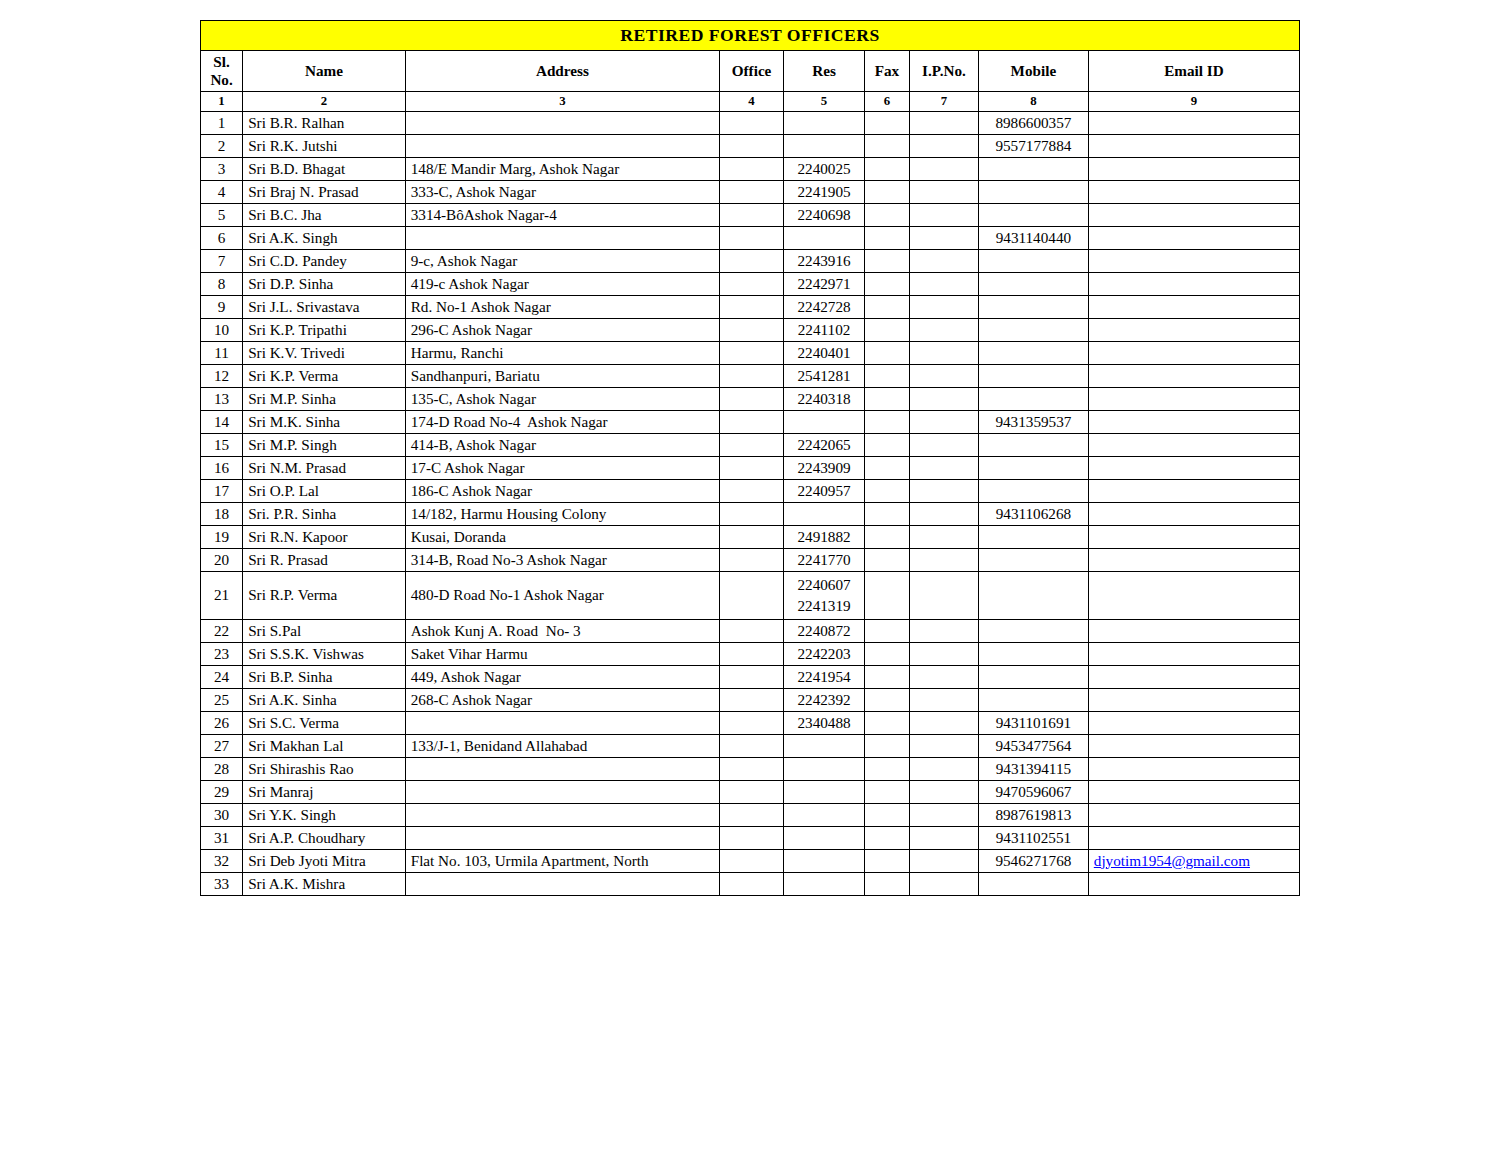RETIRED FOREST OFFICERS
| Sl. No. | Name | Address | Office | Res | Fax | I.P.No. | Mobile | Email ID |
| --- | --- | --- | --- | --- | --- | --- | --- | --- |
| 1 | 2 | 3 | 4 | 5 | 6 | 7 | 8 | 9 |
| 1 | Sri B.R. Ralhan | | | | | | 8986600357 | |
| 2 | Sri R.K. Jutshi | | | | | | 9557177884 | |
| 3 | Sri B.D. Bhagat | 148/E Mandir Marg, Ashok Nagar | | 2240025 | | | | |
| 4 | Sri Braj N. Prasad | 333-C, Ashok Nagar | | 2241905 | | | | |
| 5 | Sri B.C. Jha | 3314-BôAshok Nagar-4 | | 2240698 | | | | |
| 6 | Sri A.K. Singh | | | | | | 9431140440 | |
| 7 | Sri C.D. Pandey | 9-c, Ashok Nagar | | 2243916 | | | | |
| 8 | Sri D.P. Sinha | 419-c Ashok Nagar | | 2242971 | | | | |
| 9 | Sri J.L. Srivastava | Rd. No-1 Ashok Nagar | | 2242728 | | | | |
| 10 | Sri K.P. Tripathi | 296-C Ashok Nagar | | 2241102 | | | | |
| 11 | Sri K.V. Trivedi | Harmu, Ranchi | | 2240401 | | | | |
| 12 | Sri K.P. Verma | Sandhanpuri, Bariatu | | 2541281 | | | | |
| 13 | Sri M.P. Sinha | 135-C, Ashok Nagar | | 2240318 | | | | |
| 14 | Sri M.K. Sinha | 174-D Road No-4 Ashok Nagar | | | | | 9431359537 | |
| 15 | Sri M.P. Singh | 414-B, Ashok Nagar | | 2242065 | | | | |
| 16 | Sri N.M. Prasad | 17-C Ashok Nagar | | 2243909 | | | | |
| 17 | Sri O.P. Lal | 186-C Ashok Nagar | | 2240957 | | | | |
| 18 | Sri. P.R. Sinha | 14/182, Harmu Housing Colony | | | | | 9431106268 | |
| 19 | Sri R.N. Kapoor | Kusai, Doranda | | 2491882 | | | | |
| 20 | Sri R. Prasad | 314-B, Road No-3 Ashok Nagar | | 2241770 | | | | |
| 21 | Sri R.P. Verma | 480-D Road No-1 Ashok Nagar | | 2240607 2241319 | | | | |
| 22 | Sri S.Pal | Ashok Kunj A. Road No- 3 | | 2240872 | | | | |
| 23 | Sri S.S.K. Vishwas | Saket Vihar Harmu | | 2242203 | | | | |
| 24 | Sri B.P. Sinha | 449, Ashok Nagar | | 2241954 | | | | |
| 25 | Sri A.K. Sinha | 268-C Ashok Nagar | | 2242392 | | | | |
| 26 | Sri S.C. Verma | | | 2340488 | | | 9431101691 | |
| 27 | Sri Makhan Lal | 133/J-1, Benidand Allahabad | | | | | 9453477564 | |
| 28 | Sri Shirashis Rao | | | | | | 9431394115 | |
| 29 | Sri Manraj | | | | | | 9470596067 | |
| 30 | Sri Y.K. Singh | | | | | | 8987619813 | |
| 31 | Sri A.P. Choudhary | | | | | | 9431102551 | |
| 32 | Sri Deb Jyoti Mitra | Flat No. 103, Urmila Apartment, North | | | | | 9546271768 | djyotim1954@gmail.com |
| 33 | Sri A.K. Mishra | | | | | | | |